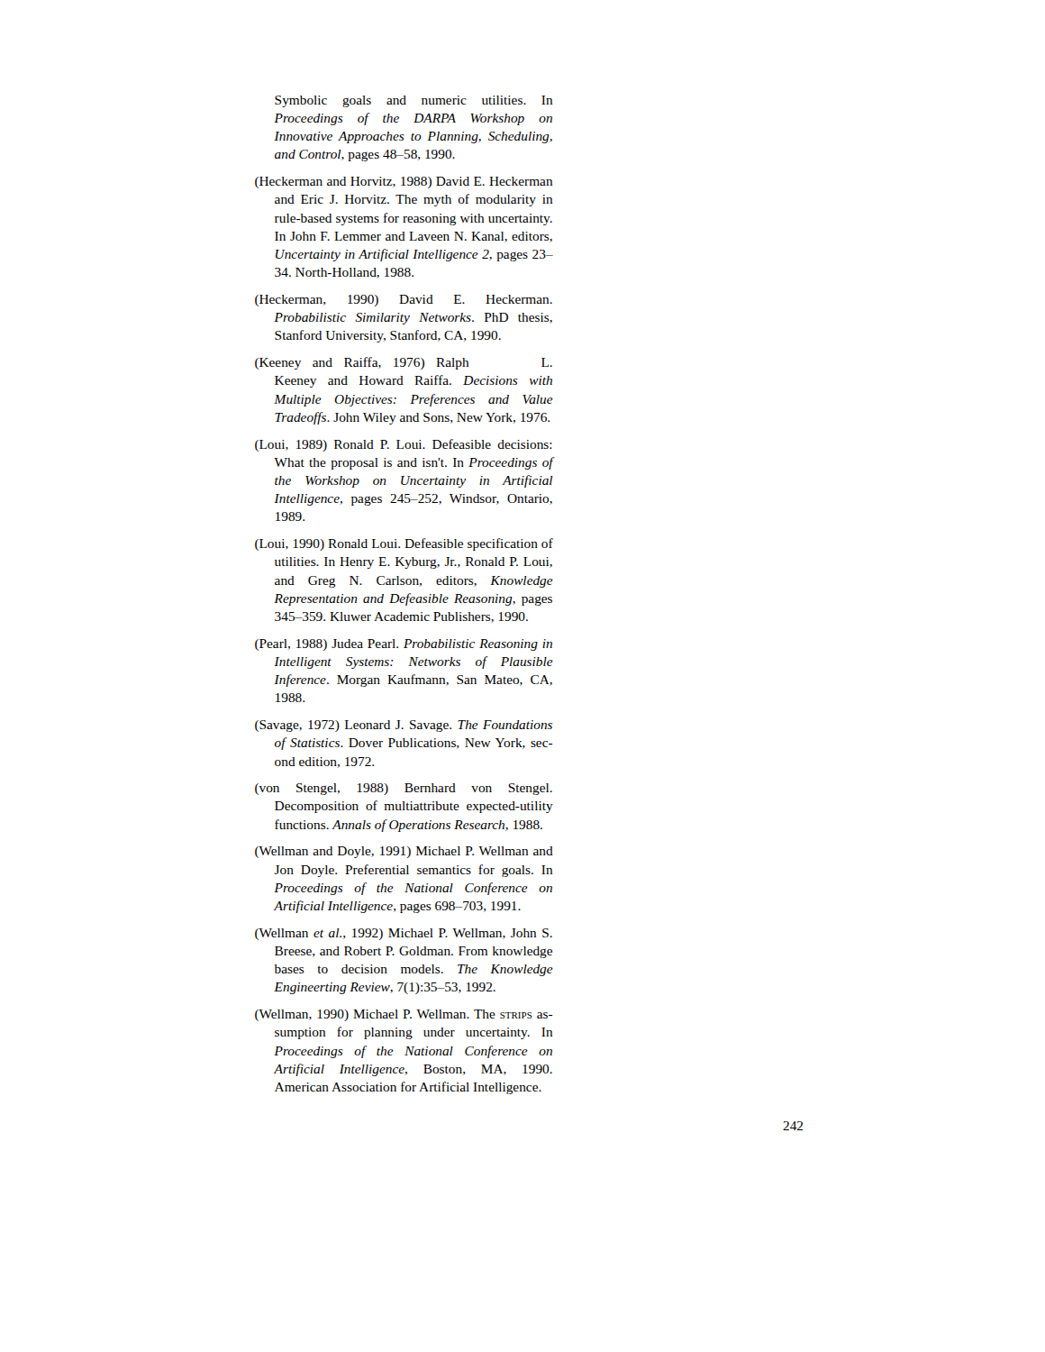Symbolic goals and numeric utilities. In Proceedings of the DARPA Workshop on Innovative Approaches to Planning, Scheduling, and Control, pages 48–58, 1990.
(Heckerman and Horvitz, 1988) David E. Heckerman and Eric J. Horvitz. The myth of modularity in rule-based systems for reasoning with uncertainty. In John F. Lemmer and Laveen N. Kanal, editors, Uncertainty in Artificial Intelligence 2, pages 23–34. North-Holland, 1988.
(Heckerman, 1990) David E. Heckerman. Probabilistic Similarity Networks. PhD thesis, Stanford University, Stanford, CA, 1990.
(Keeney and Raiffa, 1976) Ralph L. Keeney and Howard Raiffa. Decisions with Multiple Objectives: Preferences and Value Tradeoffs. John Wiley and Sons, New York, 1976.
(Loui, 1989) Ronald P. Loui. Defeasible decisions: What the proposal is and isn't. In Proceedings of the Workshop on Uncertainty in Artificial Intelligence, pages 245–252, Windsor, Ontario, 1989.
(Loui, 1990) Ronald Loui. Defeasible specification of utilities. In Henry E. Kyburg, Jr., Ronald P. Loui, and Greg N. Carlson, editors, Knowledge Representation and Defeasible Reasoning, pages 345–359. Kluwer Academic Publishers, 1990.
(Pearl, 1988) Judea Pearl. Probabilistic Reasoning in Intelligent Systems: Networks of Plausible Inference. Morgan Kaufmann, San Mateo, CA, 1988.
(Savage, 1972) Leonard J. Savage. The Foundations of Statistics. Dover Publications, New York, second edition, 1972.
(von Stengel, 1988) Bernhard von Stengel. Decomposition of multiattribute expected-utility functions. Annals of Operations Research, 1988.
(Wellman and Doyle, 1991) Michael P. Wellman and Jon Doyle. Preferential semantics for goals. In Proceedings of the National Conference on Artificial Intelligence, pages 698–703, 1991.
(Wellman et al., 1992) Michael P. Wellman, John S. Breese, and Robert P. Goldman. From knowledge bases to decision models. The Knowledge Engineerting Review, 7(1):35–53, 1992.
(Wellman, 1990) Michael P. Wellman. The strips assumption for planning under uncertainty. In Proceedings of the National Conference on Artificial Intelligence, Boston, MA, 1990. American Association for Artificial Intelligence.
242